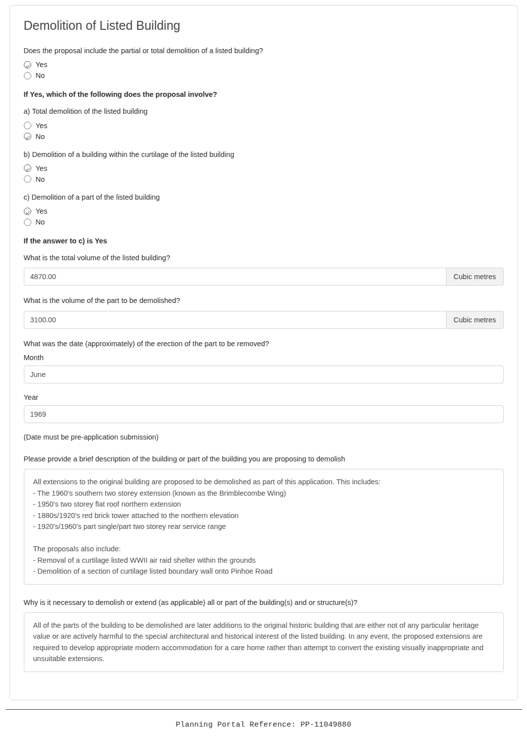Demolition of Listed Building
Does the proposal include the partial or total demolition of a listed building?
Yes
No
If Yes, which of the following does the proposal involve?
a) Total demolition of the listed building
Yes
No
b) Demolition of a building within the curtilage of the listed building
Yes
No
c) Demolition of a part of the listed building
Yes
No
If the answer to c) is Yes
What is the total volume of the listed building?
4870.00
Cubic metres
What is the volume of the part to be demolished?
3100.00
Cubic metres
What was the date (approximately) of the erection of the part to be removed?
Month
June
Year
1969
(Date must be pre-application submission)
Please provide a brief description of the building or part of the building you are proposing to demolish
All extensions to the original building are proposed to be demolished as part of this application. This includes: - The 1960's southern two storey extension (known as the Brimblecombe Wing) - 1950's two storey flat roof northern extension - 1880s/1920's red brick tower attached to the northern elevation - 1920's/1960's part single/part two storey rear service range The proposals also include: - Removal of a curtilage listed WWII air raid shelter within the grounds - Demolition of a section of curtilage listed boundary wall onto Pinhoe Road
Why is it necessary to demolish or extend (as applicable) all or part of the building(s) and or structure(s)?
All of the parts of the building to be demolished are later additions to the original historic building that are either not of any particular heritage value or are actively harmful to the special architectural and historical interest of the listed building. In any event, the proposed extensions are required to develop appropriate modern accommodation for a care home rather than attempt to convert the existing visually inappropriate and unsuitable extensions.
Planning Portal Reference: PP-11049880